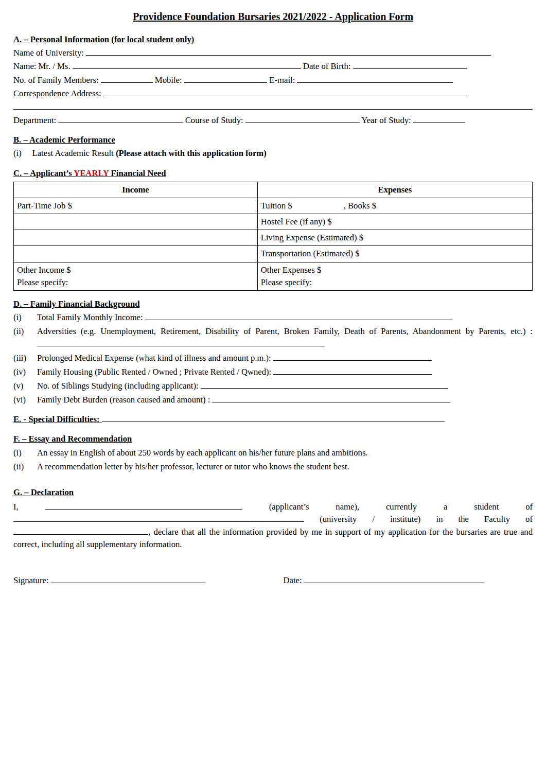Providence Foundation Bursaries 2021/2022 - Application Form
A. – Personal Information (for local student only)
Name of University:
Name: Mr. / Ms. Date of Birth:
No. of Family Members: Mobile: E-mail:
Correspondence Address:
Department: Course of Study: Year of Study:
B. – Academic Performance
(i) Latest Academic Result (Please attach with this application form)
C. – Applicant’s YEARLY Financial Need
| Income | Expenses |
| --- | --- |
| Part-Time Job $ | Tuition $ , Books $ |
| | Hostel Fee (if any) $ |
| | Living Expense (Estimated) $ |
| | Transportation (Estimated) $ |
| Other Income $ Please specify: | Other Expenses $ Please specify: |
D. – Family Financial Background
(i) Total Family Monthly Income:
(ii) Adversities (e.g. Unemployment, Retirement, Disability of Parent, Broken Family, Death of Parents, Abandonment by Parents, etc.) :
(iii) Prolonged Medical Expense (what kind of illness and amount p.m.):
(iv) Family Housing (Public Rented / Owned ; Private Rented / Qwned):
(v) No. of Siblings Studying (including applicant):
(vi) Family Debt Burden (reason caused and amount) :
E. - Special Difficulties:
F. – Essay and Recommendation
(i) An essay in English of about 250 words by each applicant on his/her future plans and ambitions.
(ii) A recommendation letter by his/her professor, lecturer or tutor who knows the student best.
G. – Declaration
I, (applicant’s name), currently a student of (university / institute) in the Faculty of , declare that all the information provided by me in support of my application for the bursaries are true and correct, including all supplementary information.
Signature:
Date: